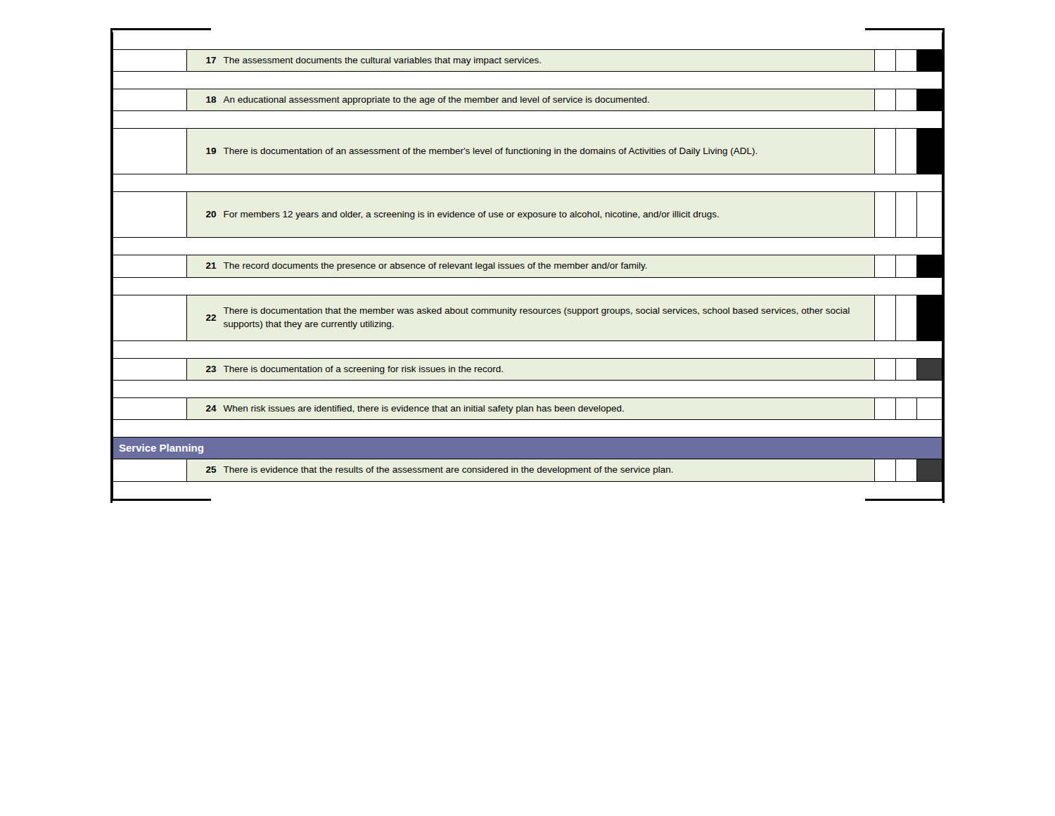| | 17 | The assessment documents the cultural variables that may impact services. | | | |
| | 18 | An educational assessment appropriate to the age of the member and level of service is documented. | | | |
| | 19 | There is documentation of an assessment of the member's level of functioning in the domains of Activities of Daily Living (ADL). | | | |
| | 20 | For members 12 years and older, a screening is in evidence of use or exposure to alcohol, nicotine, and/or illicit drugs. | | | |
| | 21 | The record documents the presence or absence of relevant legal issues of the member and/or family. | | | |
| | 22 | There is documentation that the member was asked about community resources (support groups, social services, school based services, other social supports) that they are currently utilizing. | | | |
| | 23 | There is documentation of a screening for risk issues in the record. | | | |
| | 24 | When risk issues are identified, there is evidence that an initial safety plan has been developed. | | | |
| Service Planning |
| | 25 | There is evidence that the results of the assessment are considered in the development of the service plan. | | | |